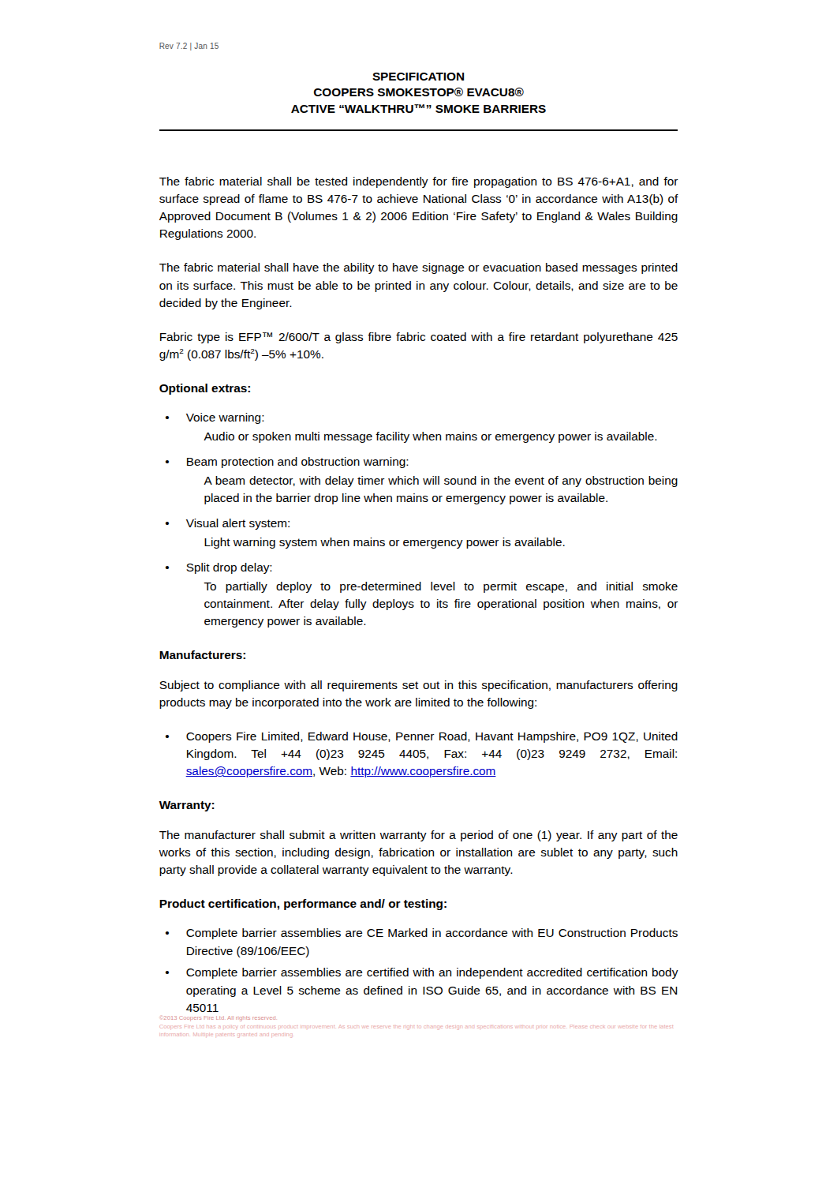Rev 7.2 | Jan 15
SPECIFICATION
COOPERS SMOKESTOP® EVACU8®
ACTIVE “WALKTHRU™” SMOKE BARRIERS
The fabric material shall be tested independently for fire propagation to BS 476-6+A1, and for surface spread of flame to BS 476-7 to achieve National Class ‘0’ in accordance with A13(b) of Approved Document B (Volumes 1 & 2) 2006 Edition ‘Fire Safety’ to England & Wales Building Regulations 2000.
The fabric material shall have the ability to have signage or evacuation based messages printed on its surface. This must be able to be printed in any colour. Colour, details, and size are to be decided by the Engineer.
Fabric type is EFP™ 2/600/T a glass fibre fabric coated with a fire retardant polyurethane 425 g/m2 (0.087 lbs/ft2) –5% +10%.
Optional extras:
Voice warning: Audio or spoken multi message facility when mains or emergency power is available.
Beam protection and obstruction warning: A beam detector, with delay timer which will sound in the event of any obstruction being placed in the barrier drop line when mains or emergency power is available.
Visual alert system: Light warning system when mains or emergency power is available.
Split drop delay: To partially deploy to pre-determined level to permit escape, and initial smoke containment. After delay fully deploys to its fire operational position when mains, or emergency power is available.
Manufacturers:
Subject to compliance with all requirements set out in this specification, manufacturers offering products may be incorporated into the work are limited to the following:
Coopers Fire Limited, Edward House, Penner Road, Havant Hampshire, PO9 1QZ, United Kingdom. Tel +44 (0)23 9245 4405, Fax: +44 (0)23 9249 2732, Email: sales@coopersfire.com, Web: http://www.coopersfire.com
Warranty:
The manufacturer shall submit a written warranty for a period of one (1) year. If any part of the works of this section, including design, fabrication or installation are sublet to any party, such party shall provide a collateral warranty equivalent to the warranty.
Product certification, performance and/ or testing:
Complete barrier assemblies are CE Marked in accordance with EU Construction Products Directive (89/106/EEC)
Complete barrier assemblies are certified with an independent accredited certification body operating a Level 5 scheme as defined in ISO Guide 65, and in accordance with BS EN 45011
©2013 Coopers Fire Ltd. All rights reserved.
Coopers Fire Ltd has a policy of continuous product improvement. As such we reserve the right to change design and specifications without prior notice. Please check our website for the latest information. Multiple patents granted and pending.